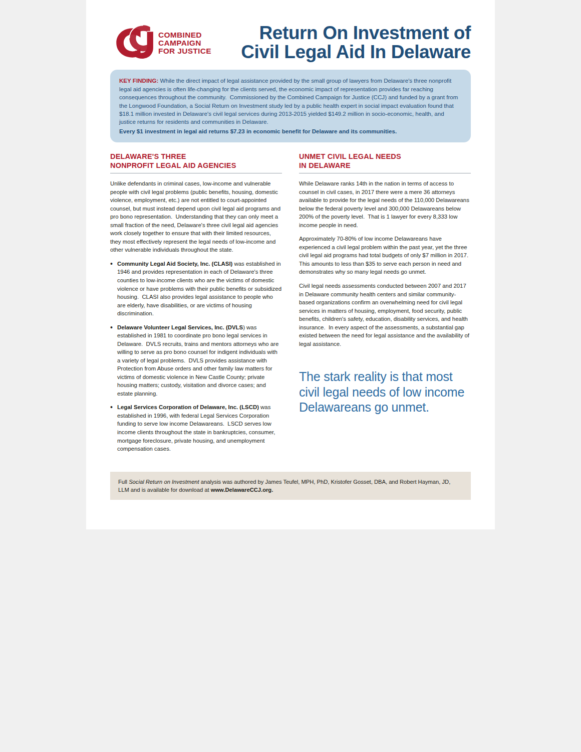Combined Campaign for Justice
Return On Investment of
Civil Legal Aid In Delaware
KEY FINDING: While the direct impact of legal assistance provided by the small group of lawyers from Delaware's three nonprofit legal aid agencies is often life-changing for the clients served, the economic impact of representation provides far reaching consequences throughout the community. Commissioned by the Combined Campaign for Justice (CCJ) and funded by a grant from the Longwood Foundation, a Social Return on Investment study led by a public health expert in social impact evaluation found that $18.1 million invested in Delaware's civil legal services during 2013-2015 yielded $149.2 million in socio-economic, health, and justice returns for residents and communities in Delaware. Every $1 investment in legal aid returns $7.23 in economic benefit for Delaware and its communities.
Delaware's Three
Nonprofit Legal Aid Agencies
Unlike defendants in criminal cases, low-income and vulnerable people with civil legal problems (public benefits, housing, domestic violence, employment, etc.) are not entitled to court-appointed counsel, but must instead depend upon civil legal aid programs and pro bono representation. Understanding that they can only meet a small fraction of the need, Delaware's three civil legal aid agencies work closely together to ensure that with their limited resources, they most effectively represent the legal needs of low-income and other vulnerable individuals throughout the state.
Community Legal Aid Society, Inc. (CLASI) was established in 1946 and provides representation in each of Delaware's three counties to low-income clients who are the victims of domestic violence or have problems with their public benefits or subsidized housing. CLASI also provides legal assistance to people who are elderly, have disabilities, or are victims of housing discrimination.
Delaware Volunteer Legal Services, Inc. (DVLS) was established in 1981 to coordinate pro bono legal services in Delaware. DVLS recruits, trains and mentors attorneys who are willing to serve as pro bono counsel for indigent individuals with a variety of legal problems. DVLS provides assistance with Protection from Abuse orders and other family law matters for victims of domestic violence in New Castle County; private housing matters; custody, visitation and divorce cases; and estate planning.
Legal Services Corporation of Delaware, Inc. (LSCD) was established in 1996, with federal Legal Services Corporation funding to serve low income Delawareans. LSCD serves low income clients throughout the state in bankruptcies, consumer, mortgage foreclosure, private housing, and unemployment compensation cases.
Unmet Civil Legal Needs
In Delaware
While Delaware ranks 14th in the nation in terms of access to counsel in civil cases, in 2017 there were a mere 36 attorneys available to provide for the legal needs of the 110,000 Delawareans below the federal poverty level and 300,000 Delawareans below 200% of the poverty level. That is 1 lawyer for every 8,333 low income people in need.
Approximately 70-80% of low income Delawareans have experienced a civil legal problem within the past year, yet the three civil legal aid programs had total budgets of only $7 million in 2017. This amounts to less than $35 to serve each person in need and demonstrates why so many legal needs go unmet.
Civil legal needs assessments conducted between 2007 and 2017 in Delaware community health centers and similar community-based organizations confirm an overwhelming need for civil legal services in matters of housing, employment, food security, public benefits, children's safety, education, disability services, and health insurance. In every aspect of the assessments, a substantial gap existed between the need for legal assistance and the availability of legal assistance.
The stark reality is that most civil legal needs of low income Delawareans go unmet.
Full Social Return on Investment analysis was authored by James Teufel, MPH, PhD, Kristofer Gosset, DBA, and Robert Hayman, JD, LLM and is available for download at www.DelawareCCJ.org.